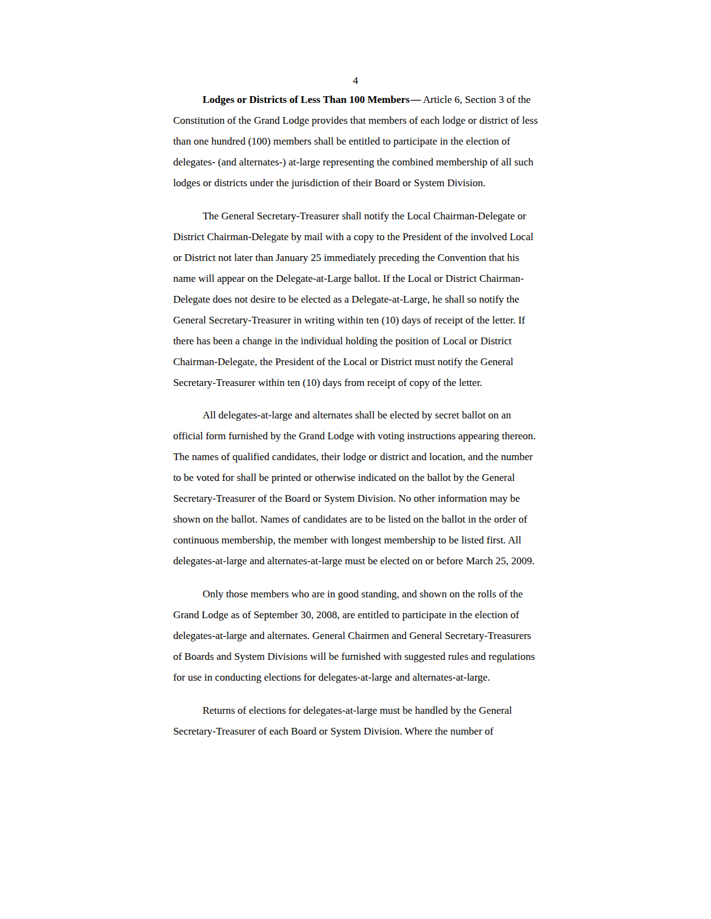4
Lodges or Districts of Less Than 100 Members — Article 6, Section 3 of the Constitution of the Grand Lodge provides that members of each lodge or district of less than one hundred (100) members shall be entitled to participate in the election of delegates- (and alternates-) at-large representing the combined membership of all such lodges or districts under the jurisdiction of their Board or System Division.
The General Secretary-Treasurer shall notify the Local Chairman-Delegate or District Chairman-Delegate by mail with a copy to the President of the involved Local or District not later than January 25 immediately preceding the Convention that his name will appear on the Delegate-at-Large ballot. If the Local or District Chairman-Delegate does not desire to be elected as a Delegate-at-Large, he shall so notify the General Secretary-Treasurer in writing within ten (10) days of receipt of the letter. If there has been a change in the individual holding the position of Local or District Chairman-Delegate, the President of the Local or District must notify the General Secretary-Treasurer within ten (10) days from receipt of copy of the letter.
All delegates-at-large and alternates shall be elected by secret ballot on an official form furnished by the Grand Lodge with voting instructions appearing thereon. The names of qualified candidates, their lodge or district and location, and the number to be voted for shall be printed or otherwise indicated on the ballot by the General Secretary-Treasurer of the Board or System Division. No other information may be shown on the ballot. Names of candidates are to be listed on the ballot in the order of continuous membership, the member with longest membership to be listed first. All delegates-at-large and alternates-at-large must be elected on or before March 25, 2009.
Only those members who are in good standing, and shown on the rolls of the Grand Lodge as of September 30, 2008, are entitled to participate in the election of delegates-at-large and alternates. General Chairmen and General Secretary-Treasurers of Boards and System Divisions will be furnished with suggested rules and regulations for use in conducting elections for delegates-at-large and alternates-at-large.
Returns of elections for delegates-at-large must be handled by the General Secretary-Treasurer of each Board or System Division. Where the number of